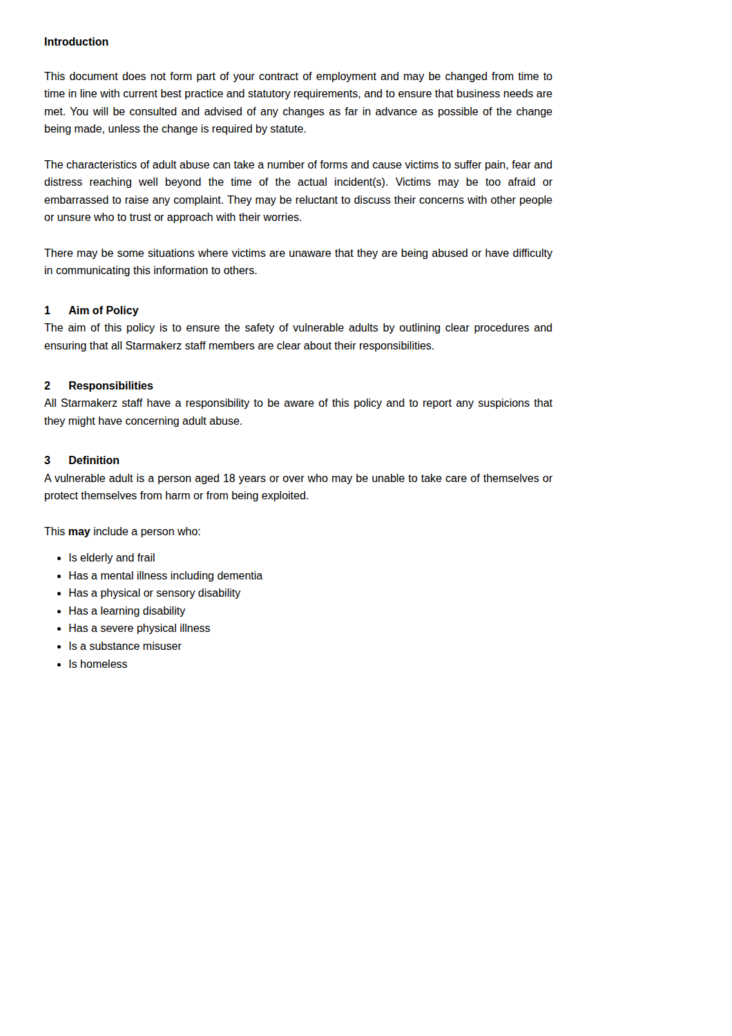Introduction
This document does not form part of your contract of employment and may be changed from time to time in line with current best practice and statutory requirements, and to ensure that business needs are met. You will be consulted and advised of any changes as far in advance as possible of the change being made, unless the change is required by statute.
The characteristics of adult abuse can take a number of forms and cause victims to suffer pain, fear and distress reaching well beyond the time of the actual incident(s). Victims may be too afraid or embarrassed to raise any complaint. They may be reluctant to discuss their concerns with other people or unsure who to trust or approach with their worries.
There may be some situations where victims are unaware that they are being abused or have difficulty in communicating this information to others.
1 Aim of Policy
The aim of this policy is to ensure the safety of vulnerable adults by outlining clear procedures and ensuring that all Starmakerz staff members are clear about their responsibilities.
2 Responsibilities
All Starmakerz staff have a responsibility to be aware of this policy and to report any suspicions that they might have concerning adult abuse.
3 Definition
A vulnerable adult is a person aged 18 years or over who may be unable to take care of themselves or protect themselves from harm or from being exploited.
This may include a person who:
Is elderly and frail
Has a mental illness including dementia
Has a physical or sensory disability
Has a learning disability
Has a severe physical illness
Is a substance misuser
Is homeless